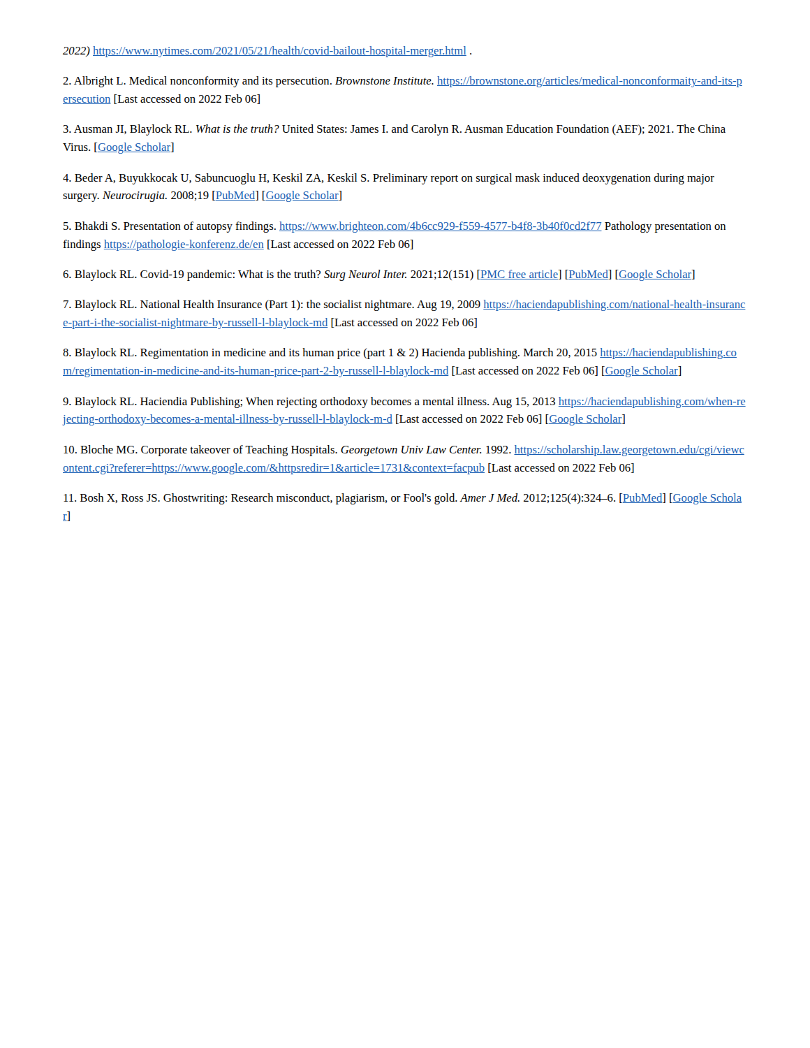2022) https://www.nytimes.com/2021/05/21/health/covid-bailout-hospital-merger.html .
2. Albright L. Medical nonconformity and its persecution. Brownstone Institute. https://brownstone.org/articles/medical-nonconformaity-and-its-persecution [Last accessed on 2022 Feb 06]
3. Ausman JI, Blaylock RL. What is the truth? United States: James I. and Carolyn R. Ausman Education Foundation (AEF); 2021. The China Virus. [Google Scholar]
4. Beder A, Buyukkocak U, Sabuncuoglu H, Keskil ZA, Keskil S. Preliminary report on surgical mask induced deoxygenation during major surgery. Neurocirugia. 2008;19 [PubMed] [Google Scholar]
5. Bhakdi S. Presentation of autopsy findings. https://www.brighteon.com/4b6cc929-f559-4577-b4f8-3b40f0cd2f77 Pathology presentation on findings https://pathologie-konferenz.de/en [Last accessed on 2022 Feb 06]
6. Blaylock RL. Covid-19 pandemic: What is the truth? Surg Neurol Inter. 2021;12(151) [PMC free article] [PubMed] [Google Scholar]
7. Blaylock RL. National Health Insurance (Part 1): the socialist nightmare. Aug 19, 2009 https://haciendapublishing.com/national-health-insurance-part-i-the-socialist-nightmare-by-russell-l-blaylock-md [Last accessed on 2022 Feb 06]
8. Blaylock RL. Regimentation in medicine and its human price (part 1 & 2) Hacienda publishing. March 20, 2015 https://haciendapublishing.com/regimentation-in-medicine-and-its-human-price-part-2-by-russell-l-blaylock-md [Last accessed on 2022 Feb 06] [Google Scholar]
9. Blaylock RL. Haciendia Publishing; When rejecting orthodoxy becomes a mental illness. Aug 15, 2013 https://haciendapublishing.com/when-rejecting-orthodoxy-becomes-a-mental-illness-by-russell-l-blaylock-m-d [Last accessed on 2022 Feb 06] [Google Scholar]
10. Bloche MG. Corporate takeover of Teaching Hospitals. Georgetown Univ Law Center. 1992. https://scholarship.law.georgetown.edu/cgi/viewcontent.cgi?referer=https://www.google.com/&httpsredir=1&article=1731&context=facpub [Last accessed on 2022 Feb 06]
11. Bosh X, Ross JS. Ghostwriting: Research misconduct, plagiarism, or Fool's gold. Amer J Med. 2012;125(4):324–6. [PubMed] [Google Scholar]